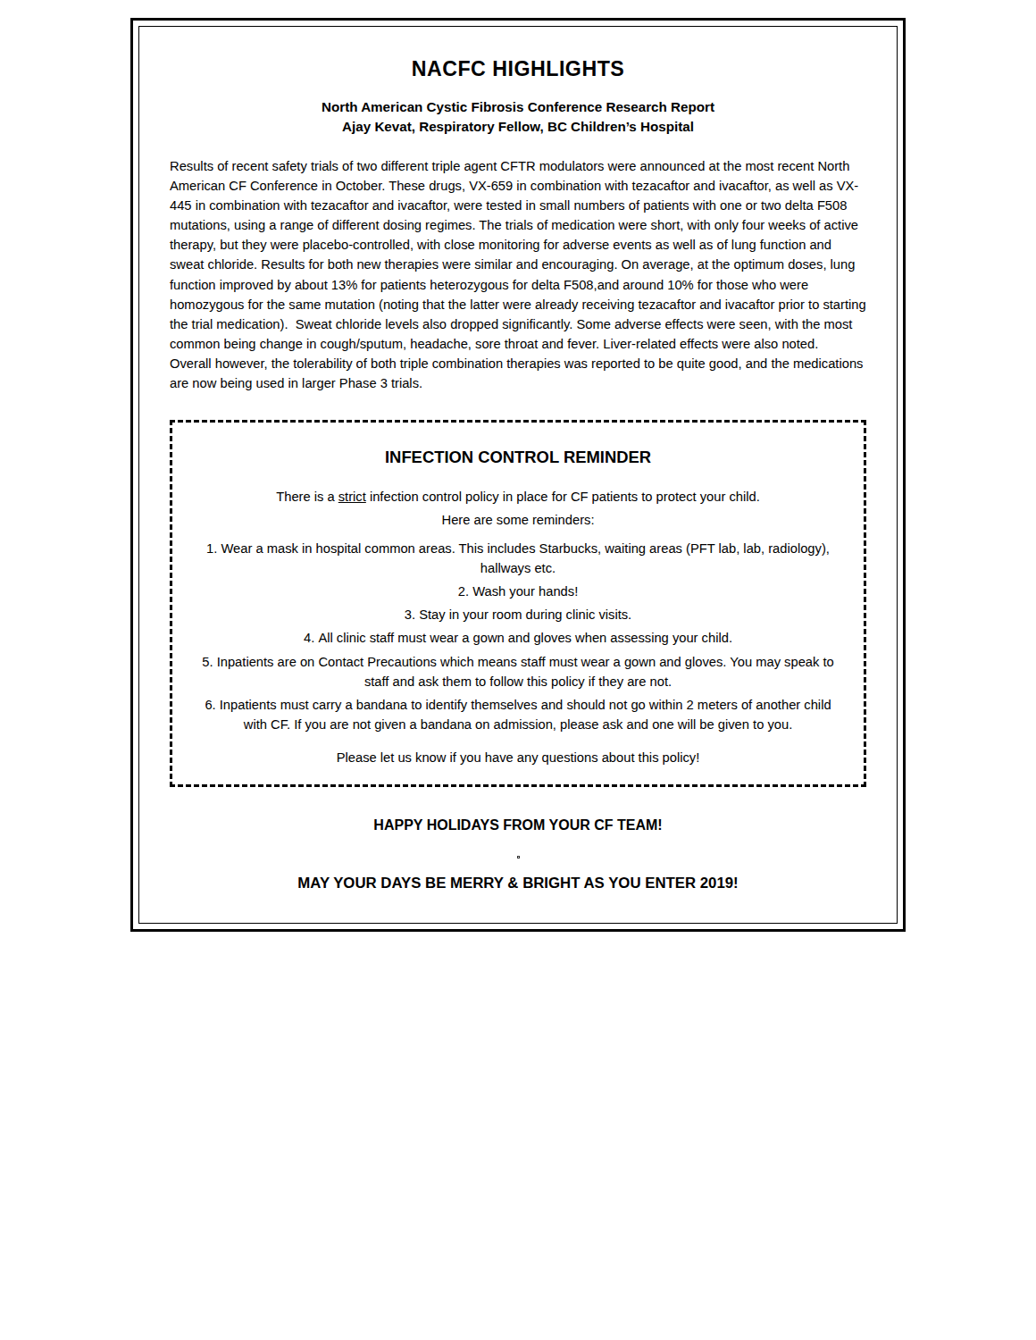NACFC HIGHLIGHTS
North American Cystic Fibrosis Conference Research Report
Ajay Kevat, Respiratory Fellow, BC Children’s Hospital
Results of recent safety trials of two different triple agent CFTR modulators were announced at the most recent North American CF Conference in October. These drugs, VX-659 in combination with tezacaftor and ivacaftor, as well as VX-445 in combination with tezacaftor and ivacaftor, were tested in small numbers of patients with one or two delta F508 mutations, using a range of different dosing regimes. The trials of medication were short, with only four weeks of active therapy, but they were placebo-controlled, with close monitoring for adverse events as well as of lung function and sweat chloride. Results for both new therapies were similar and encouraging. On average, at the optimum doses, lung function improved by about 13% for patients heterozygous for delta F508,and around 10% for those who were homozygous for the same mutation (noting that the latter were already receiving tezacaftor and ivacaftor prior to starting the trial medication). Sweat chloride levels also dropped significantly. Some adverse effects were seen, with the most common being change in cough/sputum, headache, sore throat and fever. Liver-related effects were also noted. Overall however, the tolerability of both triple combination therapies was reported to be quite good, and the medications are now being used in larger Phase 3 trials.
INFECTION CONTROL REMINDER
There is a strict infection control policy in place for CF patients to protect your child.
Here are some reminders:
Wear a mask in hospital common areas. This includes Starbucks, waiting areas (PFT lab, lab, radiology), hallways etc.
Wash your hands!
Stay in your room during clinic visits.
All clinic staff must wear a gown and gloves when assessing your child.
Inpatients are on Contact Precautions which means staff must wear a gown and gloves. You may speak to staff and ask them to follow this policy if they are not.
Inpatients must carry a bandana to identify themselves and should not go within 2 meters of another child with CF. If you are not given a bandana on admission, please ask and one will be given to you.
Please let us know if you have any questions about this policy!
HAPPY HOLIDAYS FROM YOUR CF TEAM!
MAY YOUR DAYS BE MERRY & BRIGHT AS YOU ENTER 2019!